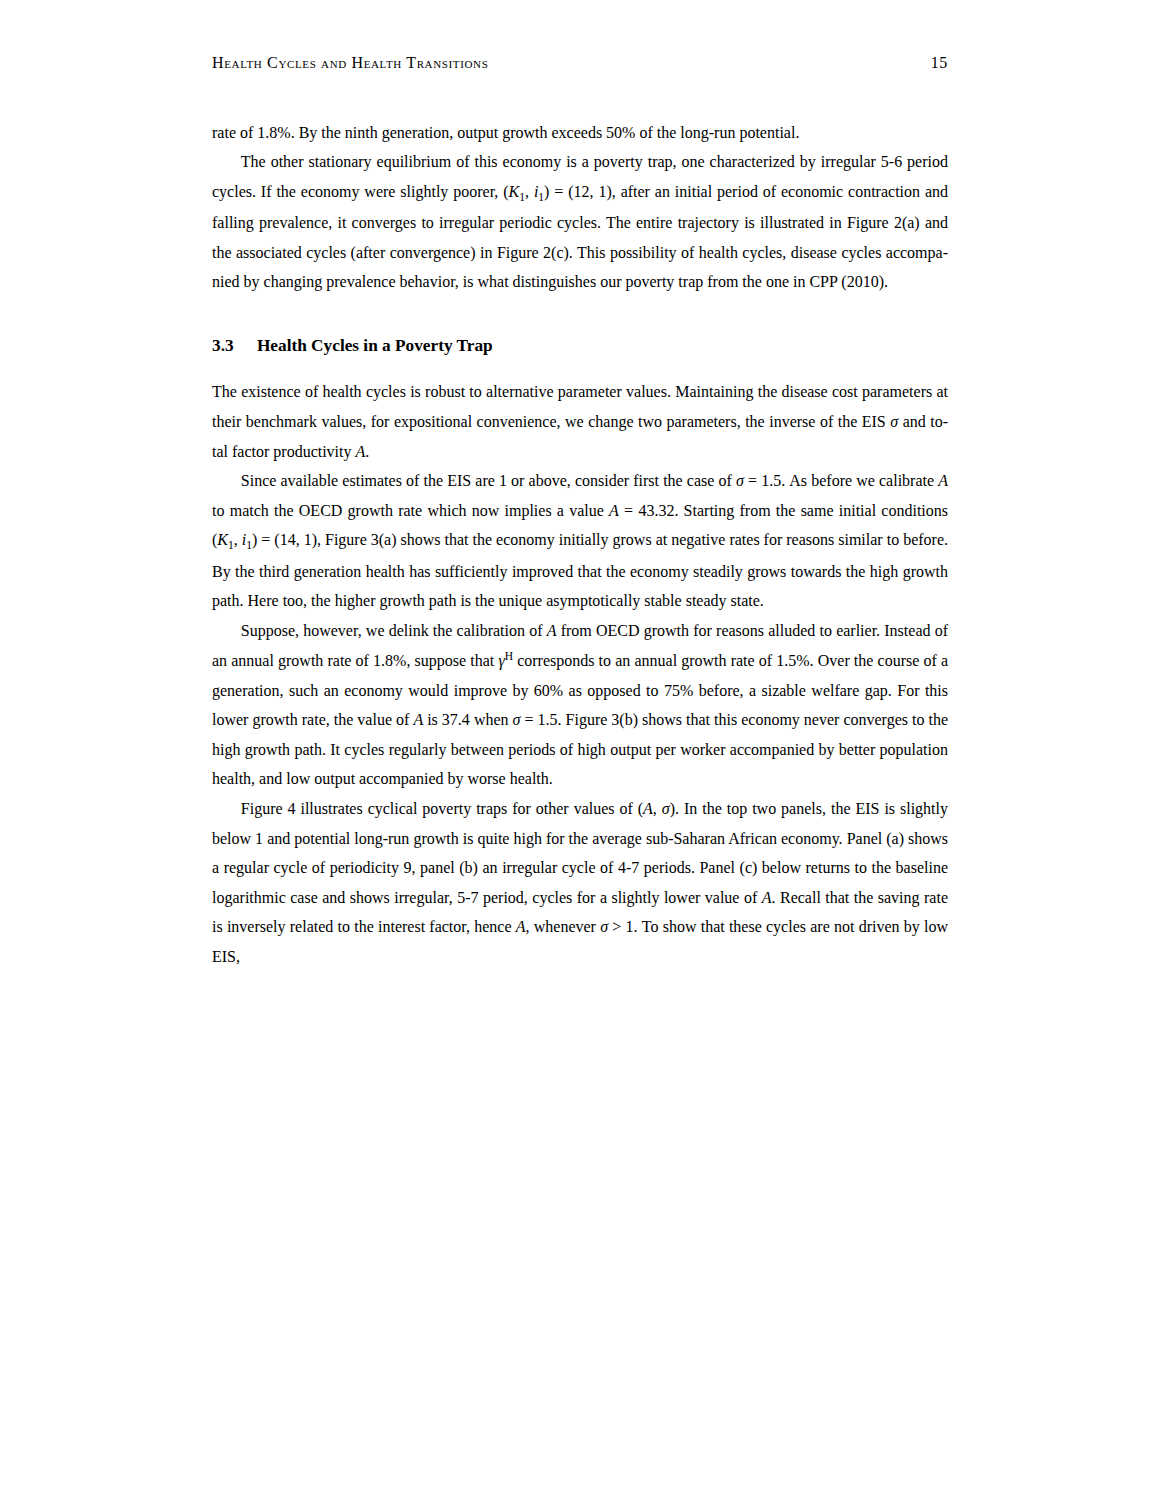Health Cycles and Health Transitions 15
rate of 1.8%. By the ninth generation, output growth exceeds 50% of the long-run potential.
The other stationary equilibrium of this economy is a poverty trap, one characterized by irregular 5-6 period cycles. If the economy were slightly poorer, (K1, i1) = (12, 1), after an initial period of economic contraction and falling prevalence, it converges to irregular periodic cycles. The entire trajectory is illustrated in Figure 2(a) and the associated cycles (after convergence) in Figure 2(c). This possibility of health cycles, disease cycles accompanied by changing prevalence behavior, is what distinguishes our poverty trap from the one in CPP (2010).
3.3 Health Cycles in a Poverty Trap
The existence of health cycles is robust to alternative parameter values. Maintaining the disease cost parameters at their benchmark values, for expositional convenience, we change two parameters, the inverse of the EIS σ and total factor productivity A.
Since available estimates of the EIS are 1 or above, consider first the case of σ = 1.5. As before we calibrate A to match the OECD growth rate which now implies a value A = 43.32. Starting from the same initial conditions (K1, i1) = (14, 1), Figure 3(a) shows that the economy initially grows at negative rates for reasons similar to before. By the third generation health has sufficiently improved that the economy steadily grows towards the high growth path. Here too, the higher growth path is the unique asymptotically stable steady state.
Suppose, however, we delink the calibration of A from OECD growth for reasons alluded to earlier. Instead of an annual growth rate of 1.8%, suppose that γH corresponds to an annual growth rate of 1.5%. Over the course of a generation, such an economy would improve by 60% as opposed to 75% before, a sizable welfare gap. For this lower growth rate, the value of A is 37.4 when σ = 1.5. Figure 3(b) shows that this economy never converges to the high growth path. It cycles regularly between periods of high output per worker accompanied by better population health, and low output accompanied by worse health.
Figure 4 illustrates cyclical poverty traps for other values of (A, σ). In the top two panels, the EIS is slightly below 1 and potential long-run growth is quite high for the average sub-Saharan African economy. Panel (a) shows a regular cycle of periodicity 9, panel (b) an irregular cycle of 4-7 periods. Panel (c) below returns to the baseline logarithmic case and shows irregular, 5-7 period, cycles for a slightly lower value of A. Recall that the saving rate is inversely related to the interest factor, hence A, whenever σ > 1. To show that these cycles are not driven by low EIS,